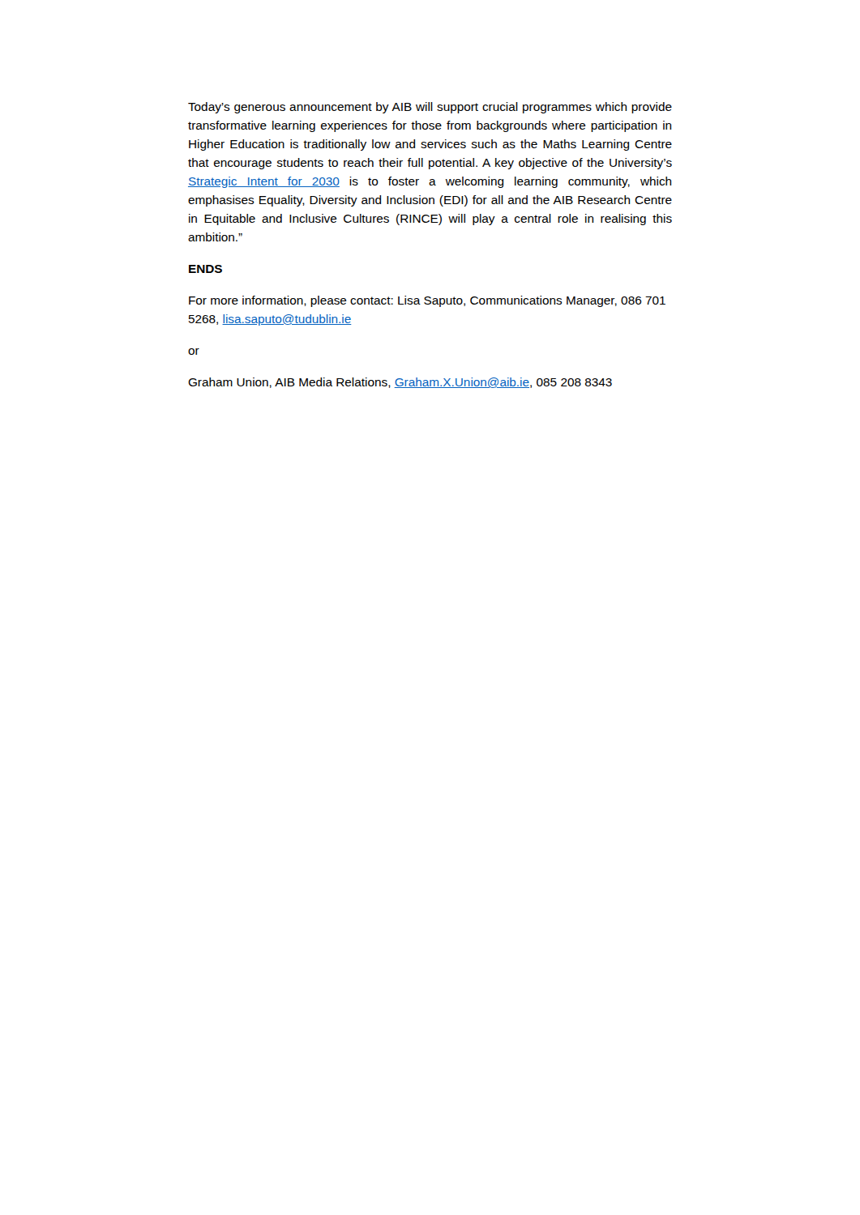Today’s generous announcement by AIB will support crucial programmes which provide transformative learning experiences for those from backgrounds where participation in Higher Education is traditionally low and services such as the Maths Learning Centre that encourage students to reach their full potential. A key objective of the University’s Strategic Intent for 2030 is to foster a welcoming learning community, which emphasises Equality, Diversity and Inclusion (EDI) for all and the AIB Research Centre in Equitable and Inclusive Cultures (RINCE) will play a central role in realising this ambition.”
ENDS
For more information, please contact: Lisa Saputo, Communications Manager, 086 701 5268, lisa.saputo@tudublin.ie
or
Graham Union, AIB Media Relations, Graham.X.Union@aib.ie, 085 208 8343